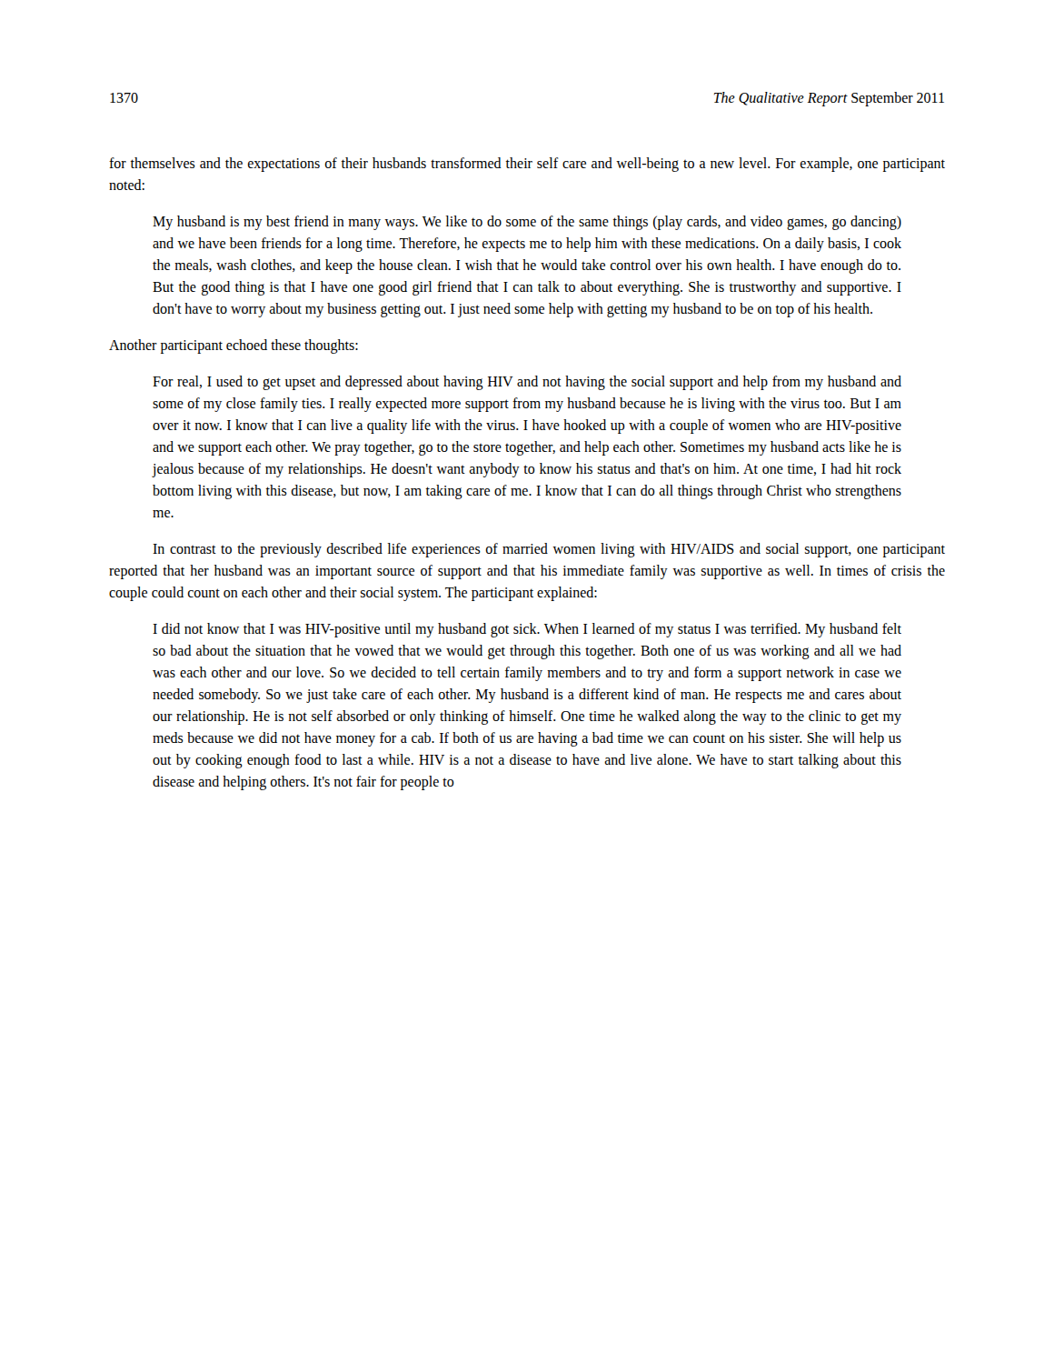1370 The Qualitative Report September 2011
for themselves and the expectations of their husbands transformed their self care and well-being to a new level. For example, one participant noted:
My husband is my best friend in many ways. We like to do some of the same things (play cards, and video games, go dancing) and we have been friends for a long time. Therefore, he expects me to help him with these medications. On a daily basis, I cook the meals, wash clothes, and keep the house clean. I wish that he would take control over his own health. I have enough do to. But the good thing is that I have one good girl friend that I can talk to about everything. She is trustworthy and supportive. I don't have to worry about my business getting out. I just need some help with getting my husband to be on top of his health.
Another participant echoed these thoughts:
For real, I used to get upset and depressed about having HIV and not having the social support and help from my husband and some of my close family ties. I really expected more support from my husband because he is living with the virus too. But I am over it now. I know that I can live a quality life with the virus. I have hooked up with a couple of women who are HIV-positive and we support each other. We pray together, go to the store together, and help each other. Sometimes my husband acts like he is jealous because of my relationships. He doesn't want anybody to know his status and that's on him. At one time, I had hit rock bottom living with this disease, but now, I am taking care of me. I know that I can do all things through Christ who strengthens me.
In contrast to the previously described life experiences of married women living with HIV/AIDS and social support, one participant reported that her husband was an important source of support and that his immediate family was supportive as well. In times of crisis the couple could count on each other and their social system. The participant explained:
I did not know that I was HIV-positive until my husband got sick. When I learned of my status I was terrified. My husband felt so bad about the situation that he vowed that we would get through this together. Both one of us was working and all we had was each other and our love. So we decided to tell certain family members and to try and form a support network in case we needed somebody. So we just take care of each other. My husband is a different kind of man. He respects me and cares about our relationship. He is not self absorbed or only thinking of himself. One time he walked along the way to the clinic to get my meds because we did not have money for a cab. If both of us are having a bad time we can count on his sister. She will help us out by cooking enough food to last a while. HIV is a not a disease to have and live alone. We have to start talking about this disease and helping others. It's not fair for people to